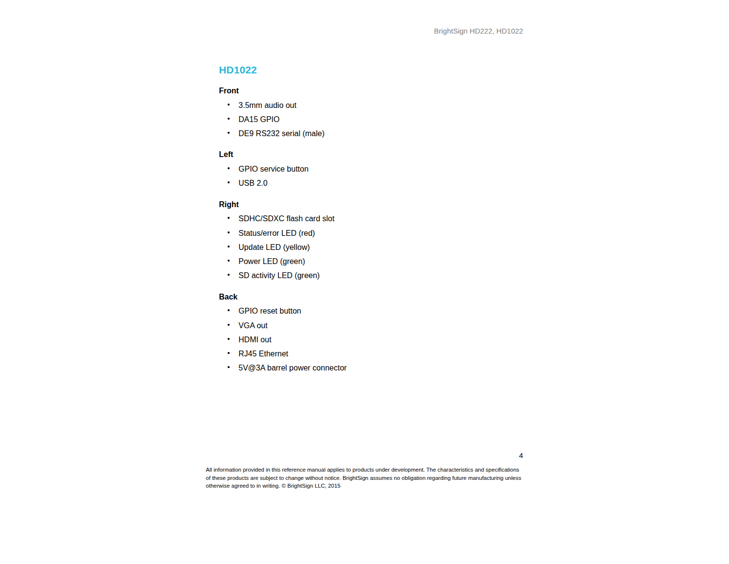BrightSign HD222, HD1022
HD1022
Front
3.5mm audio out
DA15 GPIO
DE9 RS232 serial (male)
Left
GPIO service button
USB 2.0
Right
SDHC/SDXC flash card slot
Status/error LED (red)
Update LED (yellow)
Power LED (green)
SD activity LED (green)
Back
GPIO reset button
VGA out
HDMI out
RJ45 Ethernet
5V@3A barrel power connector
4
All information provided in this reference manual applies to products under development. The characteristics and specifications of these products are subject to change without notice. BrightSign assumes no obligation regarding future manufacturing unless otherwise agreed to in writing. © BrightSign LLC, 2015